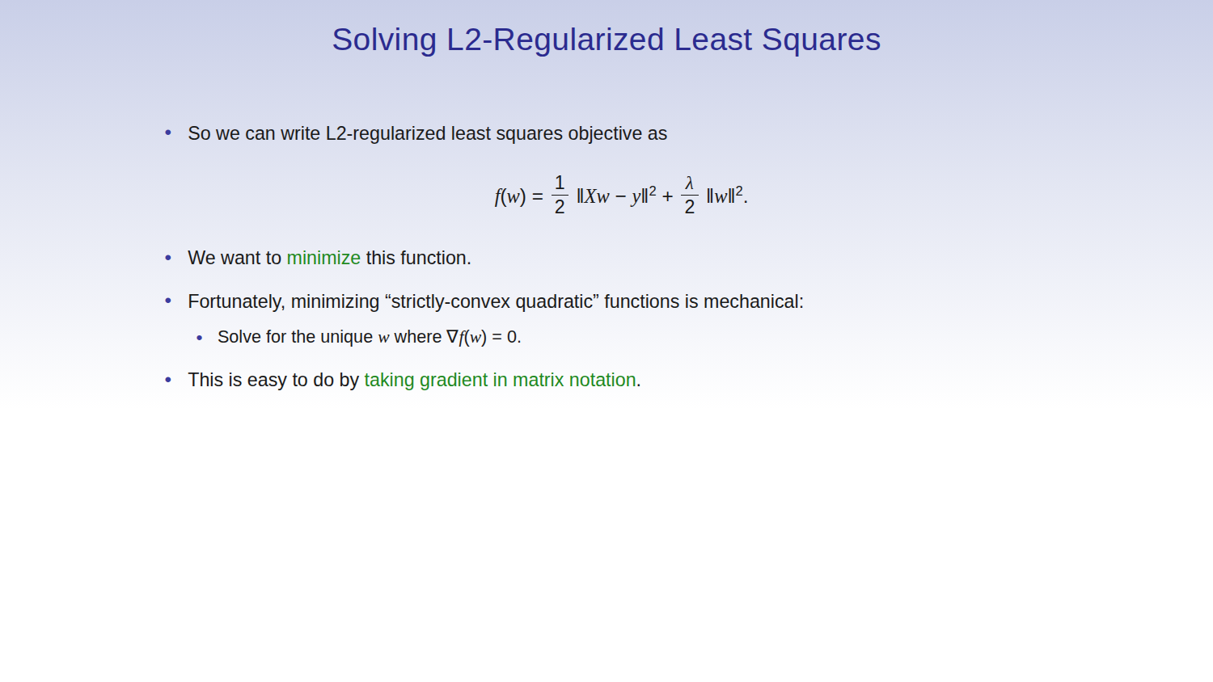Solving L2-Regularized Least Squares
So we can write L2-regularized least squares objective as
f(w) = 12 ‖Xw − y‖2 + λ 2 ‖w‖2.
We want to minimize this function.
Fortunately, minimizing “strictly-convex quadratic” functions is mechanical:
Solve for the unique w where ∇f(w) = 0.
This is easy to do by taking gradient in matrix notation.